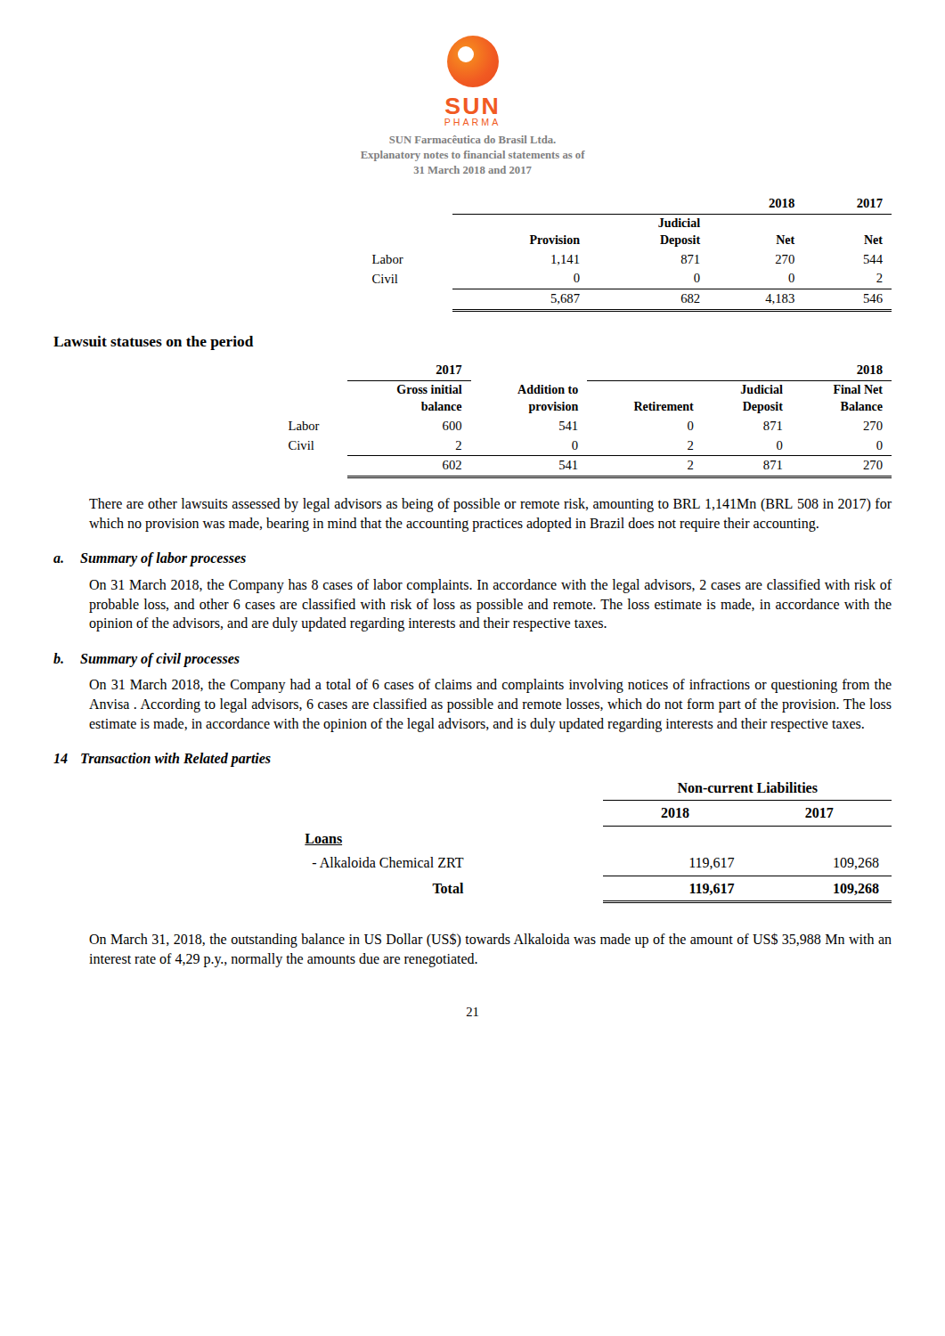SUN
PHARMA
SUN Farmacêutica do Brasil Ltda.
Explanatory notes to financial statements as of
31 March 2018 and 2017
| | 2018 | 2017 |
| | Provision | Judicial Deposit | Net | Net |
| Labor | 1,141 | 871 | 270 | 544 |
| Civil | 0 | 0 | 0 | 2 |
| | 5,687 | 682 | 4,183 | 546 |
Lawsuit statuses on the period
| | 2017 | | 2018 |
| | Gross initial balance | Addition to provision | Retirement | Judicial Deposit | Final Net Balance |
| Labor | 600 | 541 | 0 | 871 | 270 |
| Civil | 2 | 0 | 2 | 0 | 0 |
| | 602 | 541 | 2 | 871 | 270 |
There are other lawsuits assessed by legal advisors as being of possible or remote risk, amounting to BRL 1,141Mn (BRL 508 in 2017) for which no provision was made, bearing in mind that the accounting practices adopted in Brazil does not require their accounting.
a. Summary of labor processes
On 31 March 2018, the Company has 8 cases of labor complaints. In accordance with the legal advisors, 2 cases are classified with risk of probable loss, and other 6 cases are classified with risk of loss as possible and remote. The loss estimate is made, in accordance with the opinion of the advisors, and are duly updated regarding interests and their respective taxes.
b. Summary of civil processes
On 31 March 2018, the Company had a total of 6 cases of claims and complaints involving notices of infractions or questioning from the Anvisa . According to legal advisors, 6 cases are classified as possible and remote losses, which do not form part of the provision. The loss estimate is made, in accordance with the opinion of the legal advisors, and is duly updated regarding interests and their respective taxes.
14 Transaction with Related parties
| | Non-current Liabilities |
| | 2018 | 2017 |
| Loans | | |
| - Alkaloida Chemical ZRT | 119,617 | 109,268 |
| Total | 119,617 | 109,268 |
On March 31, 2018, the outstanding balance in US Dollar (US$) towards Alkaloida was made up of the amount of US$ 35,988 Mn with an interest rate of 4,29 p.y., normally the amounts due are renegotiated.
21